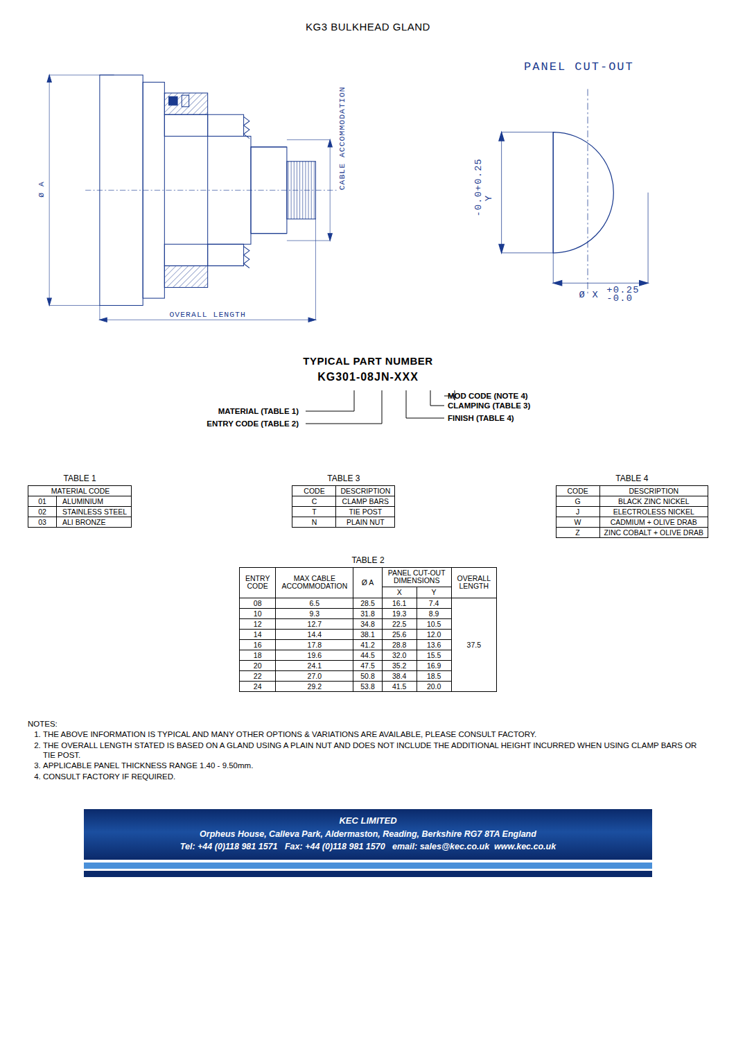KG3 BULKHEAD GLAND
Ø A CABLE ACCOMMODATION OVERALL LENGTH
PANEL CUT-OUT
Y +0.25 -0.0 Ø X +0.25 -0.0
TYPICAL PART NUMBER
KG301-08JN-XXX
MATERIAL (TABLE 1)
ENTRY CODE (TABLE 2)
MOD CODE (NOTE 4)
CLAMPING (TABLE 3)
FINISH (TABLE 4)
TABLE 1
| MATERIAL CODE |
| --- |
| 01 | ALUMINIUM |
| 02 | STAINLESS STEEL |
| 03 | ALI BRONZE |
TABLE 3
| CODE | DESCRIPTION |
| --- | --- |
| C | CLAMP BARS |
| T | TIE POST |
| N | PLAIN NUT |
TABLE 4
| CODE | DESCRIPTION |
| --- | --- |
| G | BLACK ZINC NICKEL |
| J | ELECTROLESS NICKEL |
| W | CADMIUM + OLIVE DRAB |
| Z | ZINC COBALT + OLIVE DRAB |
TABLE 2
| ENTRY CODE | MAX CABLE ACCOMMODATION | Ø A | PANEL CUT-OUT DIMENSIONS | OVERALL LENGTH |
| --- | --- | --- | --- | --- |
| X | Y |
| 08 | 6.5 | 28.5 | 16.1 | 7.4 | 37.5 |
| 10 | 9.3 | 31.8 | 19.3 | 8.9 |
| 12 | 12.7 | 34.8 | 22.5 | 10.5 |
| 14 | 14.4 | 38.1 | 25.6 | 12.0 |
| 16 | 17.8 | 41.2 | 28.8 | 13.6 |
| 18 | 19.6 | 44.5 | 32.0 | 15.5 |
| 20 | 24.1 | 47.5 | 35.2 | 16.9 |
| 22 | 27.0 | 50.8 | 38.4 | 18.5 |
| 24 | 29.2 | 53.8 | 41.5 | 20.0 |
NOTES:
THE ABOVE INFORMATION IS TYPICAL AND MANY OTHER OPTIONS & VARIATIONS ARE AVAILABLE, PLEASE CONSULT FACTORY.
THE OVERALL LENGTH STATED IS BASED ON A GLAND USING A PLAIN NUT AND DOES NOT INCLUDE THE ADDITIONAL HEIGHT INCURRED WHEN USING CLAMP BARS OR TIE POST.
APPLICABLE PANEL THICKNESS RANGE 1.40 - 9.50mm.
CONSULT FACTORY IF REQUIRED.
KEC LIMITED
Orpheus House, Calleva Park, Aldermaston, Reading, Berkshire RG7 8TA England
Tel: +44 (0)118 981 1571 Fax: +44 (0)118 981 1570 email: sales@kec.co.uk www.kec.co.uk